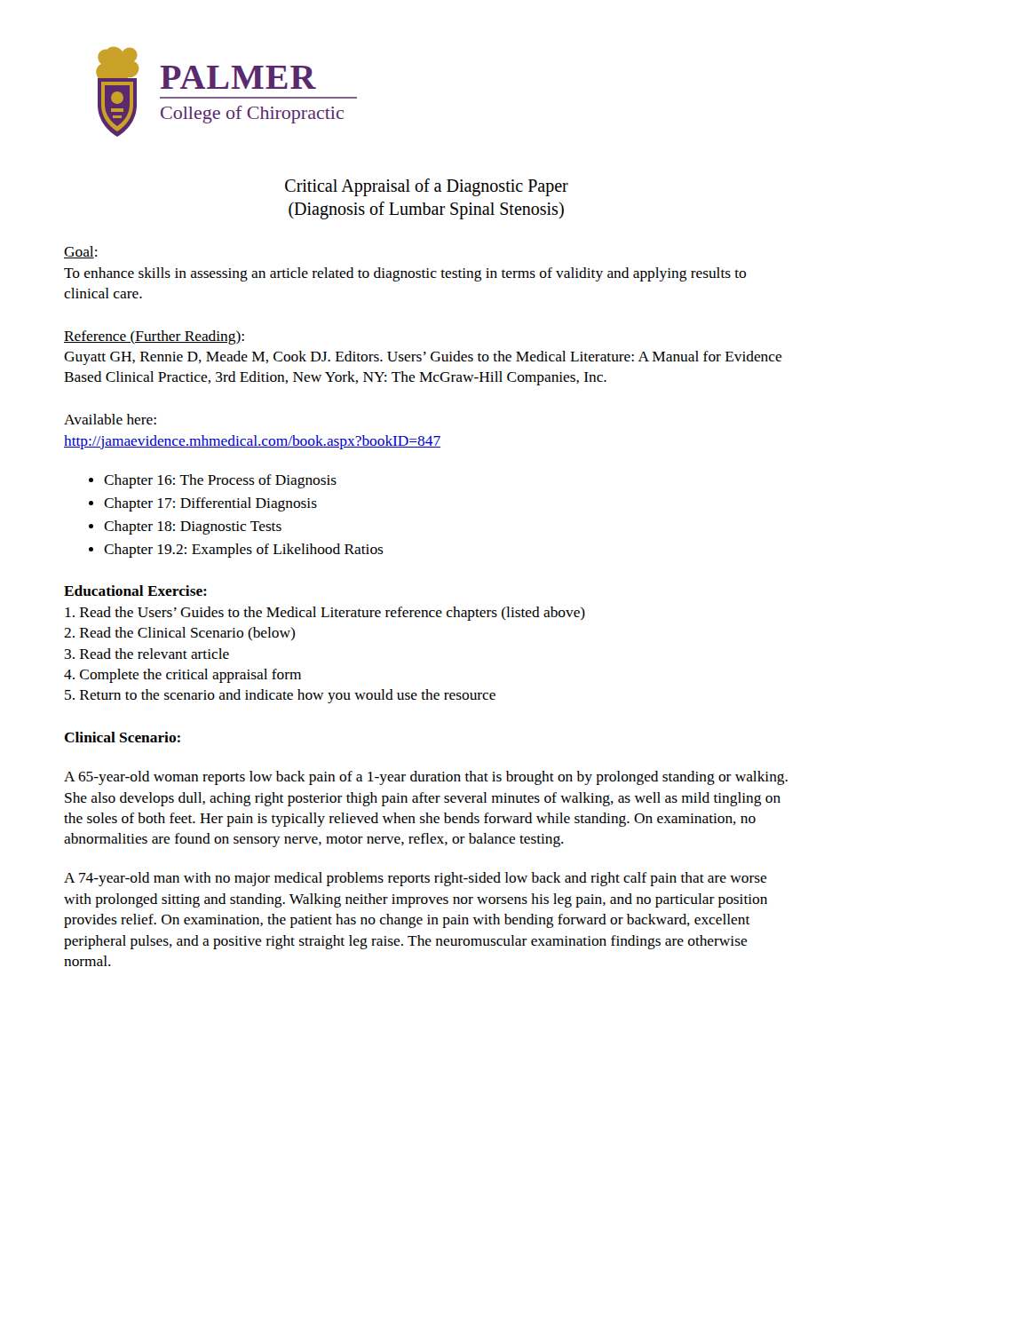PALMER College of Chiropractic
Critical Appraisal of a Diagnostic Paper (Diagnosis of Lumbar Spinal Stenosis)
Goal:
To enhance skills in assessing an article related to diagnostic testing in terms of validity and applying results to clinical care.
Reference (Further Reading):
Guyatt GH, Rennie D, Meade M, Cook DJ. Editors. Users’ Guides to the Medical Literature: A Manual for Evidence Based Clinical Practice, 3rd Edition, New York, NY: The McGraw-Hill Companies, Inc.
Available here:
http://jamaevidence.mhmedical.com/book.aspx?bookID=847
Chapter 16: The Process of Diagnosis
Chapter 17: Differential Diagnosis
Chapter 18: Diagnostic Tests
Chapter 19.2: Examples of Likelihood Ratios
Educational Exercise:
1. Read the Users’ Guides to the Medical Literature reference chapters (listed above)
2. Read the Clinical Scenario (below)
3. Read the relevant article
4. Complete the critical appraisal form
5. Return to the scenario and indicate how you would use the resource
Clinical Scenario:
A 65-year-old woman reports low back pain of a 1-year duration that is brought on by prolonged standing or walking. She also develops dull, aching right posterior thigh pain after several minutes of walking, as well as mild tingling on the soles of both feet. Her pain is typically relieved when she bends forward while standing. On examination, no abnormalities are found on sensory nerve, motor nerve, reflex, or balance testing.
A 74-year-old man with no major medical problems reports right-sided low back and right calf pain that are worse with prolonged sitting and standing. Walking neither improves nor worsens his leg pain, and no particular position provides relief. On examination, the patient has no change in pain with bending forward or backward, excellent peripheral pulses, and a positive right straight leg raise. The neuromuscular examination findings are otherwise normal.